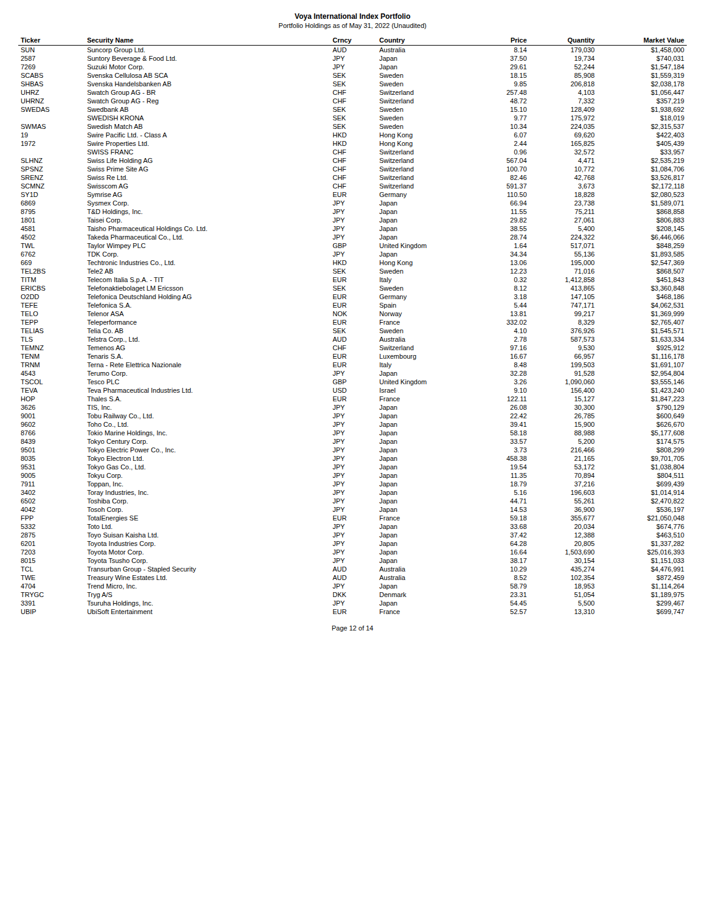Voya International Index Portfolio
Portfolio Holdings as of May 31, 2022 (Unaudited)
| Ticker | Security Name | Crncy | Country | Price | Quantity | Market Value |
| --- | --- | --- | --- | --- | --- | --- |
| SUN | Suncorp Group Ltd. | AUD | Australia | 8.14 | 179,030 | $1,458,000 |
| 2587 | Suntory Beverage & Food Ltd. | JPY | Japan | 37.50 | 19,734 | $740,031 |
| 7269 | Suzuki Motor Corp. | JPY | Japan | 29.61 | 52,244 | $1,547,184 |
| SCABS | Svenska Cellulosa AB SCA | SEK | Sweden | 18.15 | 85,908 | $1,559,319 |
| SHBAS | Svenska Handelsbanken AB | SEK | Sweden | 9.85 | 206,818 | $2,038,178 |
| UHRZ | Swatch Group AG - BR | CHF | Switzerland | 257.48 | 4,103 | $1,056,447 |
| UHRNZ | Swatch Group AG - Reg | CHF | Switzerland | 48.72 | 7,332 | $357,219 |
| SWEDAS | Swedbank AB | SEK | Sweden | 15.10 | 128,409 | $1,938,692 |
| | SWEDISH KRONA | SEK | Sweden | 9.77 | 175,972 | $18,019 |
| SWMAS | Swedish Match AB | SEK | Sweden | 10.34 | 224,035 | $2,315,537 |
| 19 | Swire Pacific Ltd. - Class A | HKD | Hong Kong | 6.07 | 69,620 | $422,403 |
| 1972 | Swire Properties Ltd. | HKD | Hong Kong | 2.44 | 165,825 | $405,439 |
| | SWISS FRANC | CHF | Switzerland | 0.96 | 32,572 | $33,957 |
| SLHNZ | Swiss Life Holding AG | CHF | Switzerland | 567.04 | 4,471 | $2,535,219 |
| SPSNZ | Swiss Prime Site AG | CHF | Switzerland | 100.70 | 10,772 | $1,084,706 |
| SRENZ | Swiss Re Ltd. | CHF | Switzerland | 82.46 | 42,768 | $3,526,817 |
| SCMNZ | Swisscom AG | CHF | Switzerland | 591.37 | 3,673 | $2,172,118 |
| SY1D | Symrise AG | EUR | Germany | 110.50 | 18,828 | $2,080,523 |
| 6869 | Sysmex Corp. | JPY | Japan | 66.94 | 23,738 | $1,589,071 |
| 8795 | T&D Holdings, Inc. | JPY | Japan | 11.55 | 75,211 | $868,858 |
| 1801 | Taisei Corp. | JPY | Japan | 29.82 | 27,061 | $806,883 |
| 4581 | Taisho Pharmaceutical Holdings Co. Ltd. | JPY | Japan | 38.55 | 5,400 | $208,145 |
| 4502 | Takeda Pharmaceutical Co., Ltd. | JPY | Japan | 28.74 | 224,322 | $6,446,066 |
| TWL | Taylor Wimpey PLC | GBP | United Kingdom | 1.64 | 517,071 | $848,259 |
| 6762 | TDK Corp. | JPY | Japan | 34.34 | 55,136 | $1,893,585 |
| 669 | Techtronic Industries Co., Ltd. | HKD | Hong Kong | 13.06 | 195,000 | $2,547,369 |
| TEL2BS | Tele2 AB | SEK | Sweden | 12.23 | 71,016 | $868,507 |
| TITM | Telecom Italia S.p.A. - TIT | EUR | Italy | 0.32 | 1,412,858 | $451,843 |
| ERICBS | Telefonaktiebolaget LM Ericsson | SEK | Sweden | 8.12 | 413,865 | $3,360,848 |
| O2DD | Telefonica Deutschland Holding AG | EUR | Germany | 3.18 | 147,105 | $468,186 |
| TEFE | Telefonica S.A. | EUR | Spain | 5.44 | 747,171 | $4,062,531 |
| TELO | Telenor ASA | NOK | Norway | 13.81 | 99,217 | $1,369,999 |
| TEPP | Teleperformance | EUR | France | 332.02 | 8,329 | $2,765,407 |
| TELIAS | Telia Co. AB | SEK | Sweden | 4.10 | 376,926 | $1,545,571 |
| TLS | Telstra Corp., Ltd. | AUD | Australia | 2.78 | 587,573 | $1,633,334 |
| TEMNZ | Temenos AG | CHF | Switzerland | 97.16 | 9,530 | $925,912 |
| TENM | Tenaris S.A. | EUR | Luxembourg | 16.67 | 66,957 | $1,116,178 |
| TRNM | Terna - Rete Elettrica Nazionale | EUR | Italy | 8.48 | 199,503 | $1,691,107 |
| 4543 | Terumo Corp. | JPY | Japan | 32.28 | 91,528 | $2,954,804 |
| TSCOL | Tesco PLC | GBP | United Kingdom | 3.26 | 1,090,060 | $3,555,146 |
| TEVA | Teva Pharmaceutical Industries Ltd. | USD | Israel | 9.10 | 156,400 | $1,423,240 |
| HOP | Thales S.A. | EUR | France | 122.11 | 15,127 | $1,847,223 |
| 3626 | TIS, Inc. | JPY | Japan | 26.08 | 30,300 | $790,129 |
| 9001 | Tobu Railway Co., Ltd. | JPY | Japan | 22.42 | 26,785 | $600,649 |
| 9602 | Toho Co., Ltd. | JPY | Japan | 39.41 | 15,900 | $626,670 |
| 8766 | Tokio Marine Holdings, Inc. | JPY | Japan | 58.18 | 88,988 | $5,177,608 |
| 8439 | Tokyo Century Corp. | JPY | Japan | 33.57 | 5,200 | $174,575 |
| 9501 | Tokyo Electric Power Co., Inc. | JPY | Japan | 3.73 | 216,466 | $808,299 |
| 8035 | Tokyo Electron Ltd. | JPY | Japan | 458.38 | 21,165 | $9,701,705 |
| 9531 | Tokyo Gas Co., Ltd. | JPY | Japan | 19.54 | 53,172 | $1,038,804 |
| 9005 | Tokyu Corp. | JPY | Japan | 11.35 | 70,894 | $804,511 |
| 7911 | Toppan, Inc. | JPY | Japan | 18.79 | 37,216 | $699,439 |
| 3402 | Toray Industries, Inc. | JPY | Japan | 5.16 | 196,603 | $1,014,914 |
| 6502 | Toshiba Corp. | JPY | Japan | 44.71 | 55,261 | $2,470,822 |
| 4042 | Tosoh Corp. | JPY | Japan | 14.53 | 36,900 | $536,197 |
| FPP | TotalEnergies SE | EUR | France | 59.18 | 355,677 | $21,050,048 |
| 5332 | Toto Ltd. | JPY | Japan | 33.68 | 20,034 | $674,776 |
| 2875 | Toyo Suisan Kaisha Ltd. | JPY | Japan | 37.42 | 12,388 | $463,510 |
| 6201 | Toyota Industries Corp. | JPY | Japan | 64.28 | 20,805 | $1,337,282 |
| 7203 | Toyota Motor Corp. | JPY | Japan | 16.64 | 1,503,690 | $25,016,393 |
| 8015 | Toyota Tsusho Corp. | JPY | Japan | 38.17 | 30,154 | $1,151,033 |
| TCL | Transurban Group - Stapled Security | AUD | Australia | 10.29 | 435,274 | $4,476,991 |
| TWE | Treasury Wine Estates Ltd. | AUD | Australia | 8.52 | 102,354 | $872,459 |
| 4704 | Trend Micro, Inc. | JPY | Japan | 58.79 | 18,953 | $1,114,264 |
| TRYGC | Tryg A/S | DKK | Denmark | 23.31 | 51,054 | $1,189,975 |
| 3391 | Tsuruha Holdings, Inc. | JPY | Japan | 54.45 | 5,500 | $299,467 |
| UBIP | UbiSoft Entertainment | EUR | France | 52.57 | 13,310 | $699,747 |
Page 12 of 14